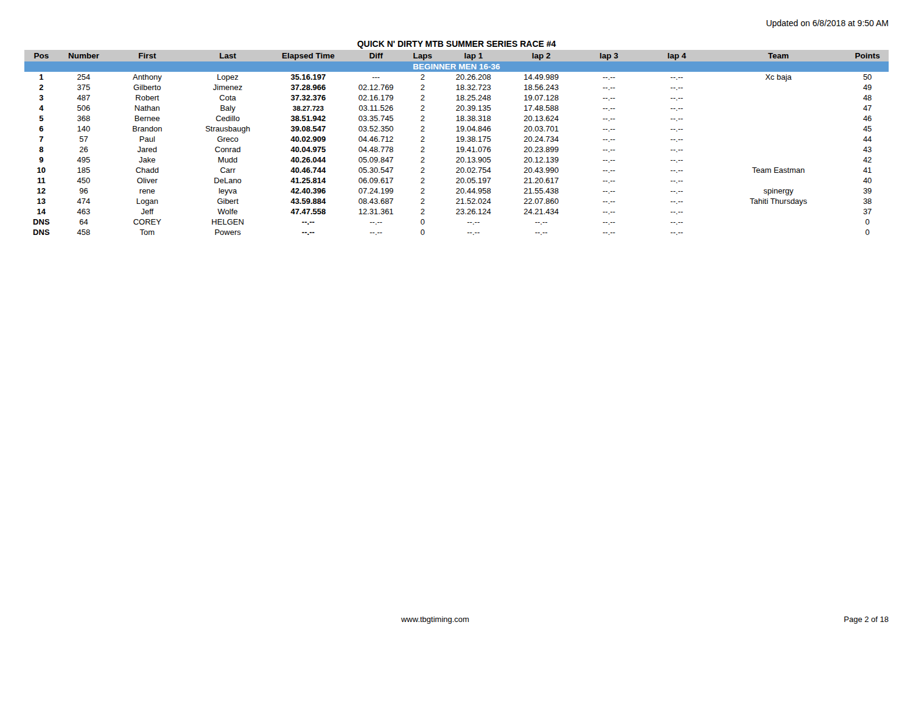Updated on 6/8/2018 at 9:50 AM
QUICK N' DIRTY MTB SUMMER SERIES RACE #4
| Pos | Number | First | Last | Elapsed Time | Diff | Laps | lap 1 | lap 2 | lap 3 | lap 4 | Team | Points |
| --- | --- | --- | --- | --- | --- | --- | --- | --- | --- | --- | --- | --- |
| BEGINNER MEN 16-36 |
| 1 | 254 | Anthony | Lopez | 35.16.197 | --- | 2 | 20.26.208 | 14.49.989 | --.-- | --.-- | Xc baja | 50 |
| 2 | 375 | Gilberto | Jimenez | 37.28.966 | 02.12.769 | 2 | 18.32.723 | 18.56.243 | --.-- | --.-- | | 49 |
| 3 | 487 | Robert | Cota | 37.32.376 | 02.16.179 | 2 | 18.25.248 | 19.07.128 | --.-- | --.-- | | 48 |
| 4 | 506 | Nathan | Baly | 38.27.723 | 03.11.526 | 2 | 20.39.135 | 17.48.588 | --.-- | --.-- | | 47 |
| 5 | 368 | Bernee | Cedillo | 38.51.942 | 03.35.745 | 2 | 18.38.318 | 20.13.624 | --.-- | --.-- | | 46 |
| 6 | 140 | Brandon | Strausbaugh | 39.08.547 | 03.52.350 | 2 | 19.04.846 | 20.03.701 | --.-- | --.-- | | 45 |
| 7 | 57 | Paul | Greco | 40.02.909 | 04.46.712 | 2 | 19.38.175 | 20.24.734 | --.-- | --.-- | | 44 |
| 8 | 26 | Jared | Conrad | 40.04.975 | 04.48.778 | 2 | 19.41.076 | 20.23.899 | --.-- | --.-- | | 43 |
| 9 | 495 | Jake | Mudd | 40.26.044 | 05.09.847 | 2 | 20.13.905 | 20.12.139 | --.-- | --.-- | | 42 |
| 10 | 185 | Chadd | Carr | 40.46.744 | 05.30.547 | 2 | 20.02.754 | 20.43.990 | --.-- | --.-- | Team Eastman | 41 |
| 11 | 450 | Oliver | DeLano | 41.25.814 | 06.09.617 | 2 | 20.05.197 | 21.20.617 | --.-- | --.-- | | 40 |
| 12 | 96 | rene | leyva | 42.40.396 | 07.24.199 | 2 | 20.44.958 | 21.55.438 | --.-- | --.-- | spinergy | 39 |
| 13 | 474 | Logan | Gibert | 43.59.884 | 08.43.687 | 2 | 21.52.024 | 22.07.860 | --.-- | --.-- | Tahiti Thursdays | 38 |
| 14 | 463 | Jeff | Wolfe | 47.47.558 | 12.31.361 | 2 | 23.26.124 | 24.21.434 | --.-- | --.-- | | 37 |
| DNS | 64 | COREY | HELGEN | --.-- | --.-- | 0 | --.-- | --.-- | --.-- | --.-- | | 0 |
| DNS | 458 | Tom | Powers | --.-- | --.-- | 0 | --.-- | --.-- | --.-- | --.-- | | 0 |
www.tbgtiming.com
Page 2 of 18